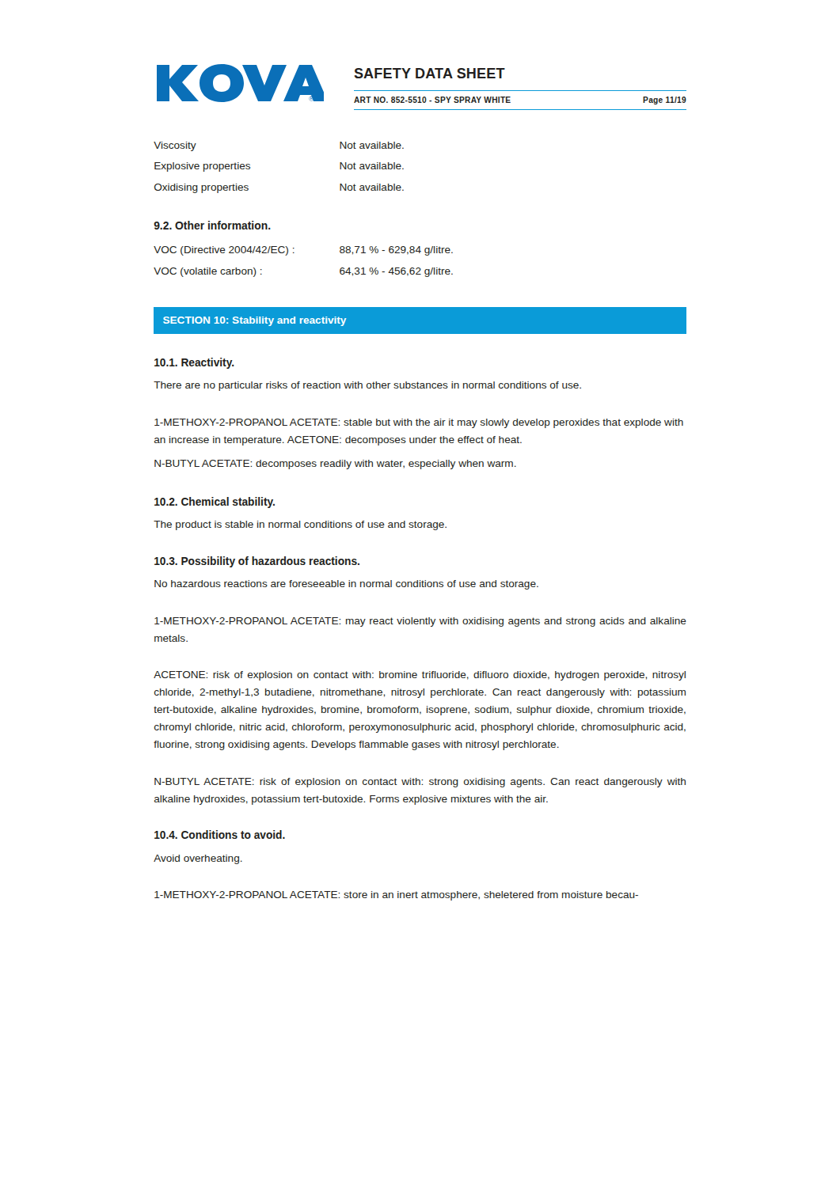®
SAFETY DATA SHEET
ART NO. 852-5510 - SPY SPRAY WHITE Page 11/19
Viscosity
Not available.
Explosive properties
Not available.
Oxidising properties
Not available.
9.2. Other information.
VOC (Directive 2004/42/EC) :
88,71 % - 629,84 g/litre.
VOC (volatile carbon) :
64,31 % - 456,62 g/litre.
SECTION 10: Stability and reactivity
10.1. Reactivity.
There are no particular risks of reaction with other substances in normal conditions of use.
1-METHOXY-2-PROPANOL ACETATE: stable but with the air it may slowly develop peroxides that explode with an increase in temperature. ACETONE: decomposes under the effect of heat.
N-BUTYL ACETATE: decomposes readily with water, especially when warm.
10.2. Chemical stability.
The product is stable in normal conditions of use and storage.
10.3. Possibility of hazardous reactions.
No hazardous reactions are foreseeable in normal conditions of use and storage.
1-METHOXY-2-PROPANOL ACETATE: may react violently with oxidising agents and strong acids and alkaline metals.
ACETONE: risk of explosion on contact with: bromine trifluoride, difluoro dioxide, hydrogen peroxide, nitrosyl chloride, 2-methyl-1,3 butadiene, nitromethane, nitrosyl perchlorate. Can react dangerously with: potassium tert-butoxide, alkaline hydroxides, bromine, bromoform, isoprene, sodium, sulphur dioxide, chromium trioxide, chromyl chloride, nitric acid, chloroform, peroxymonosulphuric acid, phosphoryl chloride, chromosulphuric acid, fluorine, strong oxidising agents. Develops flammable gases with nitrosyl perchlorate.
N-BUTYL ACETATE: risk of explosion on contact with: strong oxidising agents. Can react dangerously with alkaline hydroxides, potassium tert-butoxide. Forms explosive mixtures with the air.
10.4. Conditions to avoid.
Avoid overheating.
1-METHOXY-2-PROPANOL ACETATE: store in an inert atmosphere, sheletered from moisture becau-